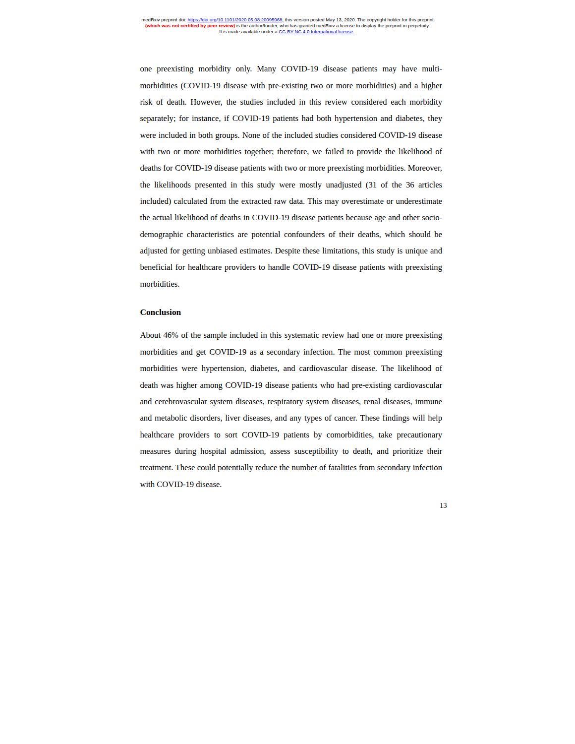medRxiv preprint doi: https://doi.org/10.1101/2020.05.08.20095968; this version posted May 13, 2020. The copyright holder for this preprint (which was not certified by peer review) is the author/funder, who has granted medRxiv a license to display the preprint in perpetuity. It is made available under a CC-BY-NC 4.0 International license .
one preexisting morbidity only. Many COVID-19 disease patients may have multi-morbidities (COVID-19 disease with pre-existing two or more morbidities) and a higher risk of death. However, the studies included in this review considered each morbidity separately; for instance, if COVID-19 patients had both hypertension and diabetes, they were included in both groups. None of the included studies considered COVID-19 disease with two or more morbidities together; therefore, we failed to provide the likelihood of deaths for COVID-19 disease patients with two or more preexisting morbidities. Moreover, the likelihoods presented in this study were mostly unadjusted (31 of the 36 articles included) calculated from the extracted raw data. This may overestimate or underestimate the actual likelihood of deaths in COVID-19 disease patients because age and other socio-demographic characteristics are potential confounders of their deaths, which should be adjusted for getting unbiased estimates. Despite these limitations, this study is unique and beneficial for healthcare providers to handle COVID-19 disease patients with preexisting morbidities.
Conclusion
About 46% of the sample included in this systematic review had one or more preexisting morbidities and get COVID-19 as a secondary infection. The most common preexisting morbidities were hypertension, diabetes, and cardiovascular disease. The likelihood of death was higher among COVID-19 disease patients who had pre-existing cardiovascular and cerebrovascular system diseases, respiratory system diseases, renal diseases, immune and metabolic disorders, liver diseases, and any types of cancer. These findings will help healthcare providers to sort COVID-19 patients by comorbidities, take precautionary measures during hospital admission, assess susceptibility to death, and prioritize their treatment. These could potentially reduce the number of fatalities from secondary infection with COVID-19 disease.
13